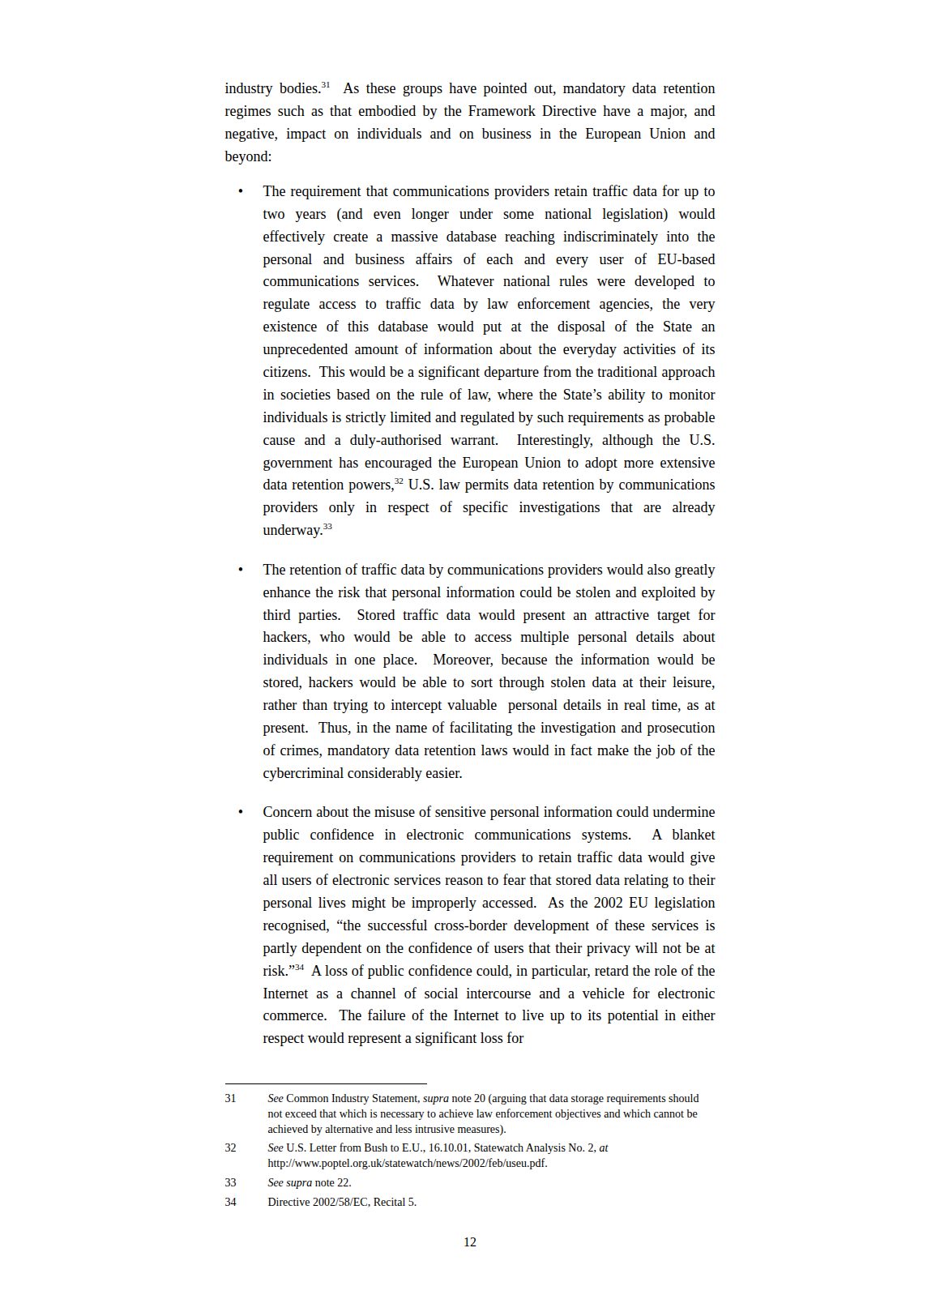industry bodies.31 As these groups have pointed out, mandatory data retention regimes such as that embodied by the Framework Directive have a major, and negative, impact on individuals and on business in the European Union and beyond:
The requirement that communications providers retain traffic data for up to two years (and even longer under some national legislation) would effectively create a massive database reaching indiscriminately into the personal and business affairs of each and every user of EU-based communications services. Whatever national rules were developed to regulate access to traffic data by law enforcement agencies, the very existence of this database would put at the disposal of the State an unprecedented amount of information about the everyday activities of its citizens. This would be a significant departure from the traditional approach in societies based on the rule of law, where the State’s ability to monitor individuals is strictly limited and regulated by such requirements as probable cause and a duly-authorised warrant. Interestingly, although the U.S. government has encouraged the European Union to adopt more extensive data retention powers,32 U.S. law permits data retention by communications providers only in respect of specific investigations that are already underway.33
The retention of traffic data by communications providers would also greatly enhance the risk that personal information could be stolen and exploited by third parties. Stored traffic data would present an attractive target for hackers, who would be able to access multiple personal details about individuals in one place. Moreover, because the information would be stored, hackers would be able to sort through stolen data at their leisure, rather than trying to intercept valuable personal details in real time, as at present. Thus, in the name of facilitating the investigation and prosecution of crimes, mandatory data retention laws would in fact make the job of the cybercriminal considerably easier.
Concern about the misuse of sensitive personal information could undermine public confidence in electronic communications systems. A blanket requirement on communications providers to retain traffic data would give all users of electronic services reason to fear that stored data relating to their personal lives might be improperly accessed. As the 2002 EU legislation recognised, “the successful cross-border development of these services is partly dependent on the confidence of users that their privacy will not be at risk.”34 A loss of public confidence could, in particular, retard the role of the Internet as a channel of social intercourse and a vehicle for electronic commerce. The failure of the Internet to live up to its potential in either respect would represent a significant loss for
| 31 | See Common Industry Statement, supra note 20 (arguing that data storage requirements should not exceed that which is necessary to achieve law enforcement objectives and which cannot be achieved by alternative and less intrusive measures). |
| 32 | See U.S. Letter from Bush to E.U., 16.10.01, Statewatch Analysis No. 2, at http://www.poptel.org.uk/statewatch/news/2002/feb/useu.pdf. |
| 33 | See supra note 22. |
| 34 | Directive 2002/58/EC, Recital 5. |
12